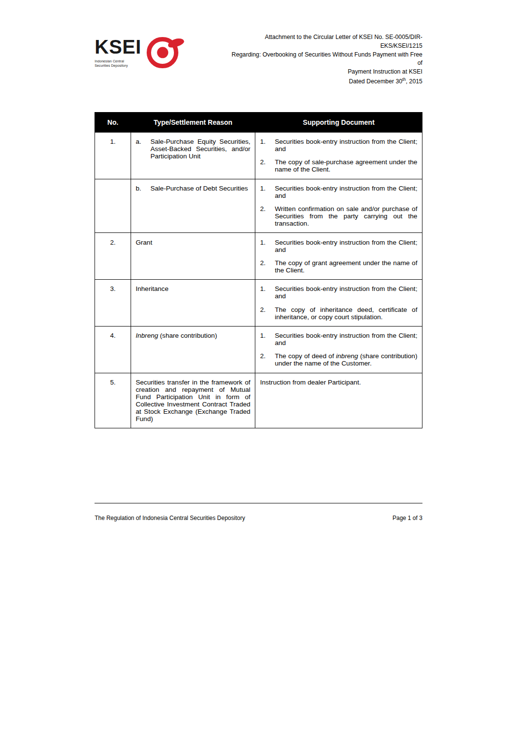KSEI
Indonesian Central
Securities Depository
Attachment to the Circular Letter of KSEI No. SE-0005/DIR-EKS/KSEI/1215
Regarding: Overbooking of Securities Without Funds Payment with Free of
Payment Instruction at KSEI
Dated December 30th, 2015
| No. | Type/Settlement Reason | Supporting Document |
| --- | --- | --- |
| 1. | a. Sale-Purchase Equity Securities, Asset-Backed Securities, and/or Participation Unit | 1. Securities book-entry instruction from the Client; and 2. The copy of sale-purchase agreement under the name of the Client. |
| | b. Sale-Purchase of Debt Securities | 1. Securities book-entry instruction from the Client; and 2. Written confirmation on sale and/or purchase of Securities from the party carrying out the transaction. |
| 2. | Grant | 1. Securities book-entry instruction from the Client; and 2. The copy of grant agreement under the name of the Client. |
| 3. | Inheritance | 1. Securities book-entry instruction from the Client; and 2. The copy of inheritance deed, certificate of inheritance, or copy court stipulation. |
| 4. | Inbreng (share contribution) | 1. Securities book-entry instruction from the Client; and 2. The copy of deed of inbreng (share contribution) under the name of the Customer. |
| 5. | Securities transfer in the framework of creation and repayment of Mutual Fund Participation Unit in form of Collective Investment Contract Traded at Stock Exchange (Exchange Traded Fund) | Instruction from dealer Participant. |
The Regulation of Indonesia Central Securities Depository
Page 1 of 3